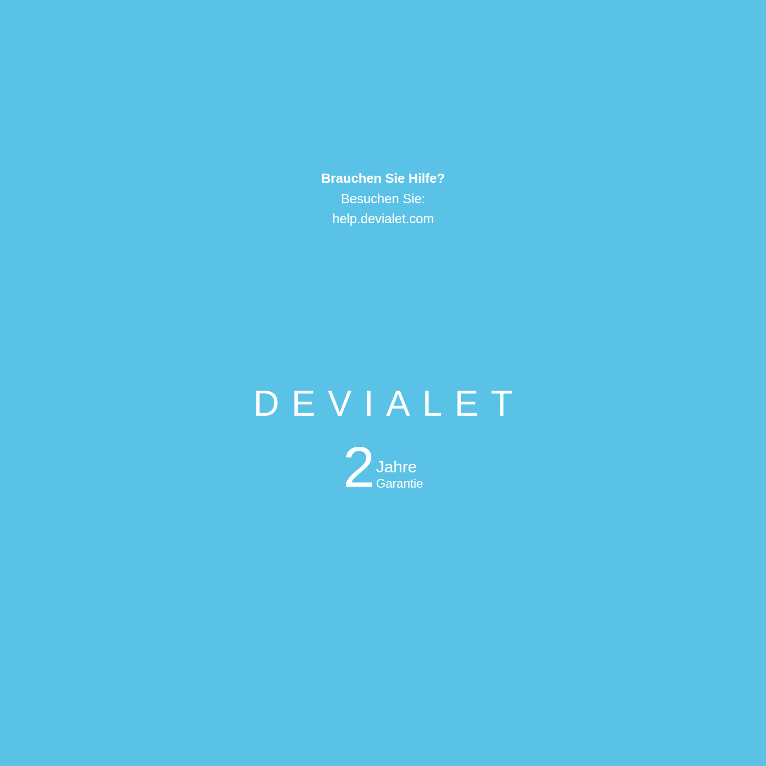Brauchen Sie Hilfe? Besuchen Sie: help.devialet.com
Devialet
2 Jahre Garantie